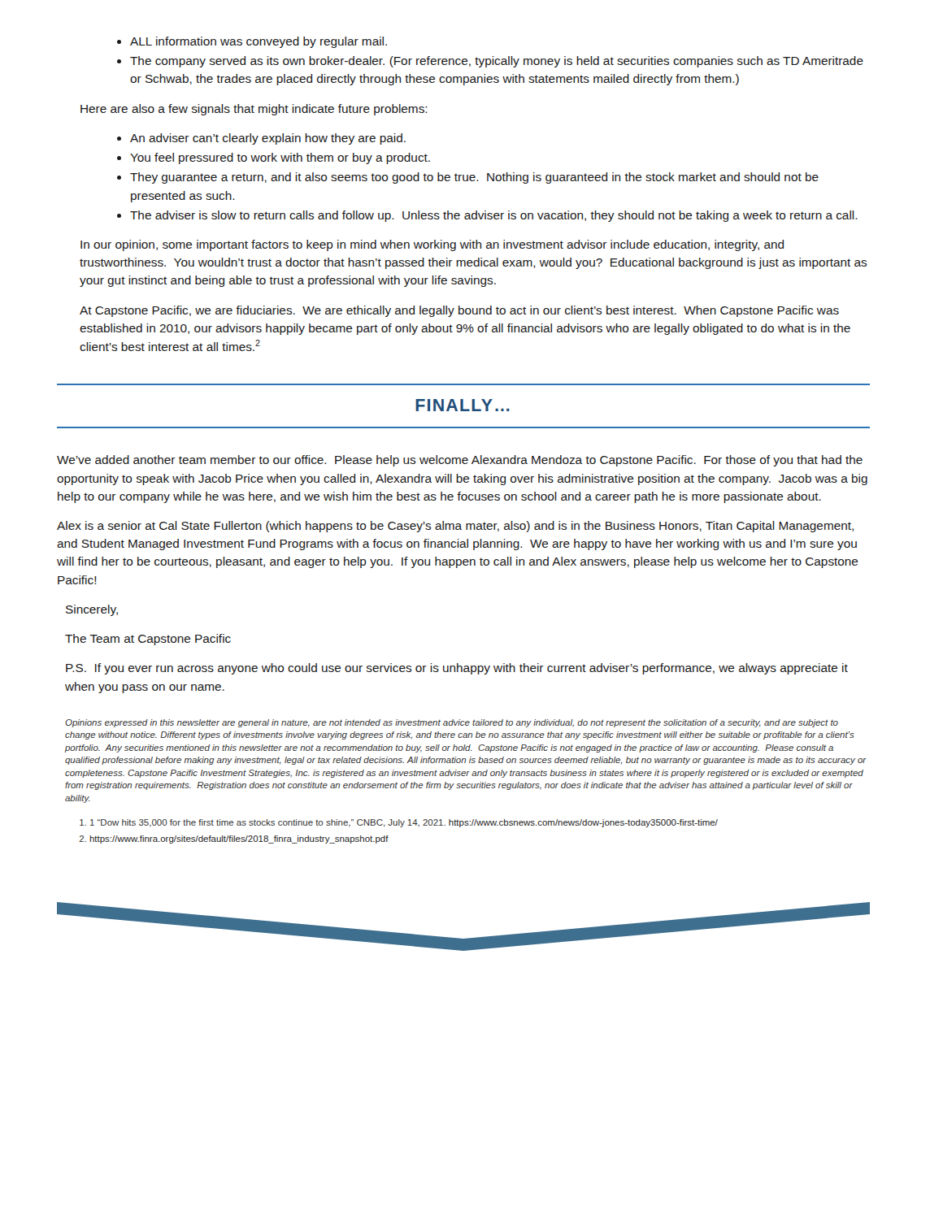ALL information was conveyed by regular mail.
The company served as its own broker-dealer. (For reference, typically money is held at securities companies such as TD Ameritrade or Schwab, the trades are placed directly through these companies with statements mailed directly from them.)
Here are also a few signals that might indicate future problems:
An adviser can’t clearly explain how they are paid.
You feel pressured to work with them or buy a product.
They guarantee a return, and it also seems too good to be true. Nothing is guaranteed in the stock market and should not be presented as such.
The adviser is slow to return calls and follow up. Unless the adviser is on vacation, they should not be taking a week to return a call.
In our opinion, some important factors to keep in mind when working with an investment advisor include education, integrity, and trustworthiness. You wouldn’t trust a doctor that hasn’t passed their medical exam, would you? Educational background is just as important as your gut instinct and being able to trust a professional with your life savings.
At Capstone Pacific, we are fiduciaries. We are ethically and legally bound to act in our client’s best interest. When Capstone Pacific was established in 2010, our advisors happily became part of only about 9% of all financial advisors who are legally obligated to do what is in the client’s best interest at all times.2
FINALLY…
We’ve added another team member to our office. Please help us welcome Alexandra Mendoza to Capstone Pacific. For those of you that had the opportunity to speak with Jacob Price when you called in, Alexandra will be taking over his administrative position at the company. Jacob was a big help to our company while he was here, and we wish him the best as he focuses on school and a career path he is more passionate about.
Alex is a senior at Cal State Fullerton (which happens to be Casey’s alma mater, also) and is in the Business Honors, Titan Capital Management, and Student Managed Investment Fund Programs with a focus on financial planning. We are happy to have her working with us and I’m sure you will find her to be courteous, pleasant, and eager to help you. If you happen to call in and Alex answers, please help us welcome her to Capstone Pacific!
Sincerely,
The Team at Capstone Pacific
P.S. If you ever run across anyone who could use our services or is unhappy with their current adviser’s performance, we always appreciate it when you pass on our name.
Opinions expressed in this newsletter are general in nature, are not intended as investment advice tailored to any individual, do not represent the solicitation of a security, and are subject to change without notice. Different types of investments involve varying degrees of risk, and there can be no assurance that any specific investment will either be suitable or profitable for a client’s portfolio. Any securities mentioned in this newsletter are not a recommendation to buy, sell or hold. Capstone Pacific is not engaged in the practice of law or accounting. Please consult a qualified professional before making any investment, legal or tax related decisions. All information is based on sources deemed reliable, but no warranty or guarantee is made as to its accuracy or completeness. Capstone Pacific Investment Strategies, Inc. is registered as an investment adviser and only transacts business in states where it is properly registered or is excluded or exempted from registration requirements. Registration does not constitute an endorsement of the firm by securities regulators, nor does it indicate that the adviser has attained a particular level of skill or ability.
1 “Dow hits 35,000 for the first time as stocks continue to shine,” CNBC, July 14, 2021. https://www.cbsnews.com/news/dow-jones-today35000-first-time/
https://www.finra.org/sites/default/files/2018_finra_industry_snapshot.pdf